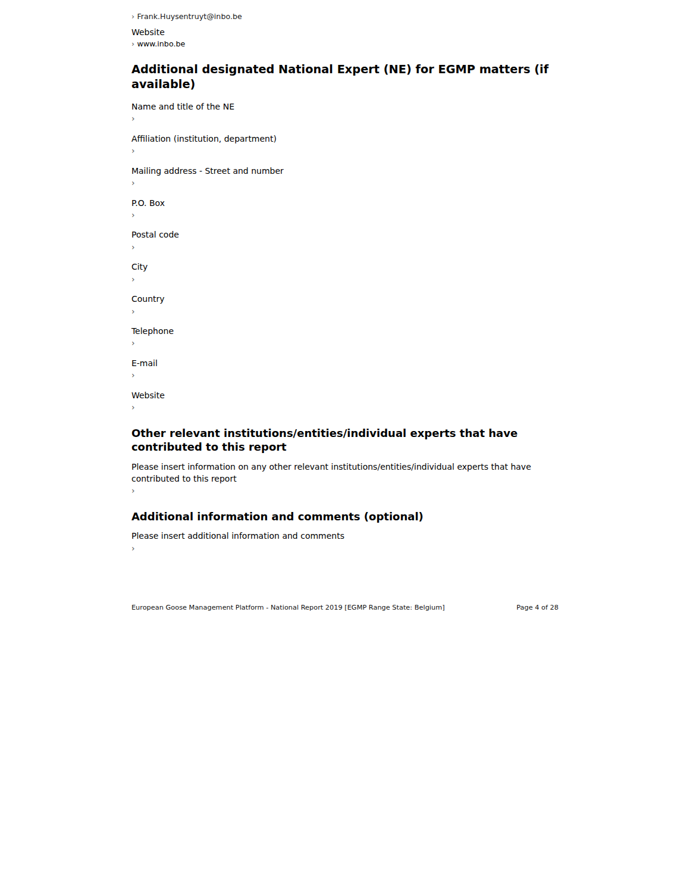›Frank.Huysentruyt@inbo.be
Website
›www.inbo.be
Additional designated National Expert (NE) for EGMP matters (if available)
Name and title of the NE
›
Affiliation (institution, department)
›
Mailing address - Street and number
›
P.O. Box
›
Postal code
›
City
›
Country
›
Telephone
›
E-mail
›
Website
›
Other relevant institutions/entities/individual experts that have contributed to this report
Please insert information on any other relevant institutions/entities/individual experts that have contributed to this report
›
Additional information and comments (optional)
Please insert additional information and comments
›
European Goose Management Platform - National Report 2019 [EGMP Range State: Belgium]
Page 4 of 28